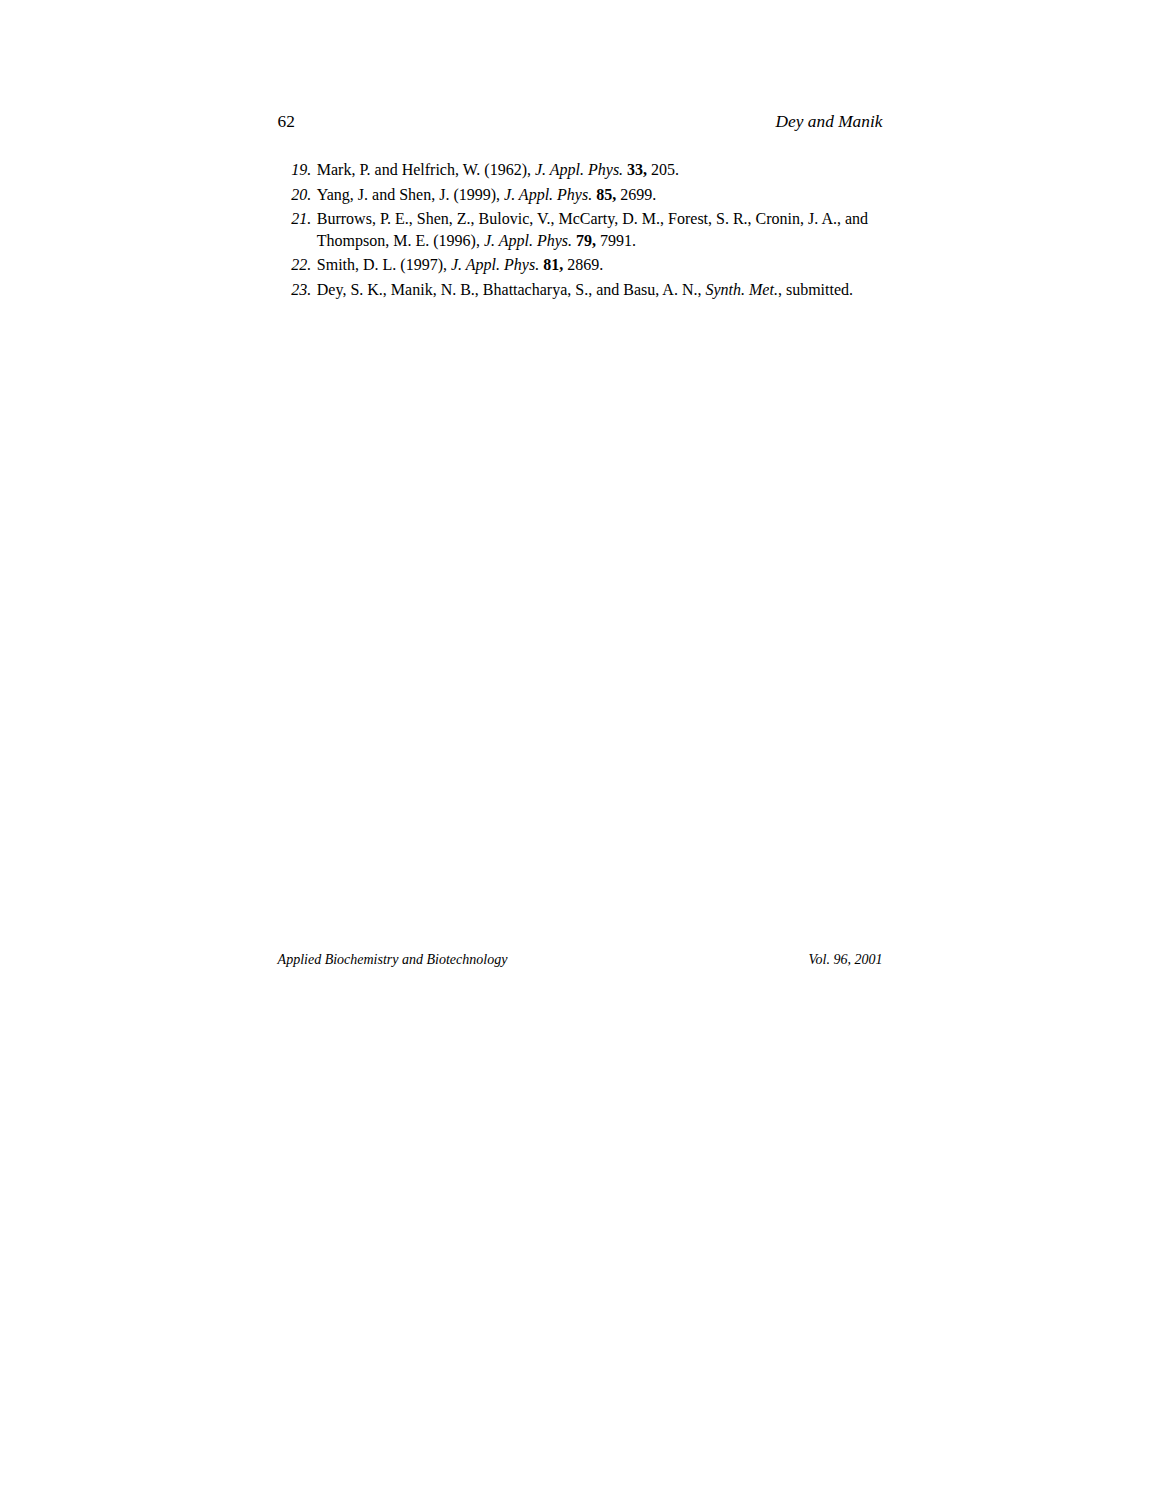62 Dey and Manik
19. Mark, P. and Helfrich, W. (1962), J. Appl. Phys. 33, 205.
20. Yang, J. and Shen, J. (1999), J. Appl. Phys. 85, 2699.
21. Burrows, P. E., Shen, Z., Bulovic, V., McCarty, D. M., Forest, S. R., Cronin, J. A., and Thompson, M. E. (1996), J. Appl. Phys. 79, 7991.
22. Smith, D. L. (1997), J. Appl. Phys. 81, 2869.
23. Dey, S. K., Manik, N. B., Bhattacharya, S., and Basu, A. N., Synth. Met., submitted.
Applied Biochemistry and Biotechnology Vol. 96, 2001